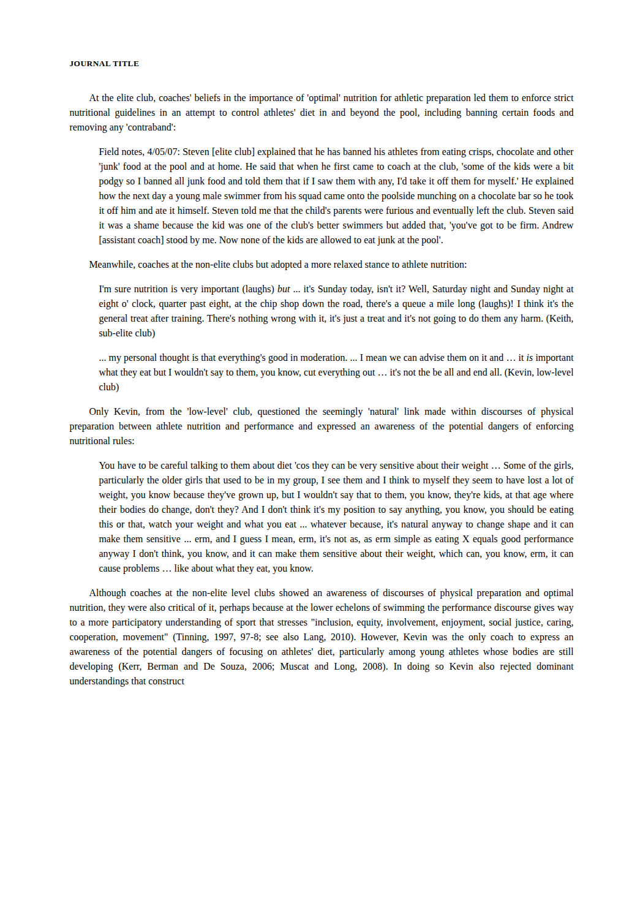JOURNAL TITLE
At the elite club, coaches' beliefs in the importance of 'optimal' nutrition for athletic preparation led them to enforce strict nutritional guidelines in an attempt to control athletes' diet in and beyond the pool, including banning certain foods and removing any 'contraband':
Field notes, 4/05/07: Steven [elite club] explained that he has banned his athletes from eating crisps, chocolate and other 'junk' food at the pool and at home. He said that when he first came to coach at the club, 'some of the kids were a bit podgy so I banned all junk food and told them that if I saw them with any, I'd take it off them for myself.' He explained how the next day a young male swimmer from his squad came onto the poolside munching on a chocolate bar so he took it off him and ate it himself. Steven told me that the child's parents were furious and eventually left the club. Steven said it was a shame because the kid was one of the club's better swimmers but added that, 'you've got to be firm. Andrew [assistant coach] stood by me. Now none of the kids are allowed to eat junk at the pool'.
Meanwhile, coaches at the non-elite clubs but adopted a more relaxed stance to athlete nutrition:
I'm sure nutrition is very important (laughs) but ... it's Sunday today, isn't it? Well, Saturday night and Sunday night at eight o' clock, quarter past eight, at the chip shop down the road, there's a queue a mile long (laughs)! I think it's the general treat after training. There's nothing wrong with it, it's just a treat and it's not going to do them any harm. (Keith, sub-elite club)
... my personal thought is that everything's good in moderation. ... I mean we can advise them on it and … it is important what they eat but I wouldn't say to them, you know, cut everything out … it's not the be all and end all. (Kevin, low-level club)
Only Kevin, from the 'low-level' club, questioned the seemingly 'natural' link made within discourses of physical preparation between athlete nutrition and performance and expressed an awareness of the potential dangers of enforcing nutritional rules:
You have to be careful talking to them about diet 'cos they can be very sensitive about their weight … Some of the girls, particularly the older girls that used to be in my group, I see them and I think to myself they seem to have lost a lot of weight, you know because they've grown up, but I wouldn't say that to them, you know, they're kids, at that age where their bodies do change, don't they? And I don't think it's my position to say anything, you know, you should be eating this or that, watch your weight and what you eat ... whatever because, it's natural anyway to change shape and it can make them sensitive ... erm, and I guess I mean, erm, it's not as, as erm simple as eating X equals good performance anyway I don't think, you know, and it can make them sensitive about their weight, which can, you know, erm, it can cause problems … like about what they eat, you know.
Although coaches at the non-elite level clubs showed an awareness of discourses of physical preparation and optimal nutrition, they were also critical of it, perhaps because at the lower echelons of swimming the performance discourse gives way to a more participatory understanding of sport that stresses "inclusion, equity, involvement, enjoyment, social justice, caring, cooperation, movement" (Tinning, 1997, 97-8; see also Lang, 2010). However, Kevin was the only coach to express an awareness of the potential dangers of focusing on athletes' diet, particularly among young athletes whose bodies are still developing (Kerr, Berman and De Souza, 2006; Muscat and Long, 2008). In doing so Kevin also rejected dominant understandings that construct